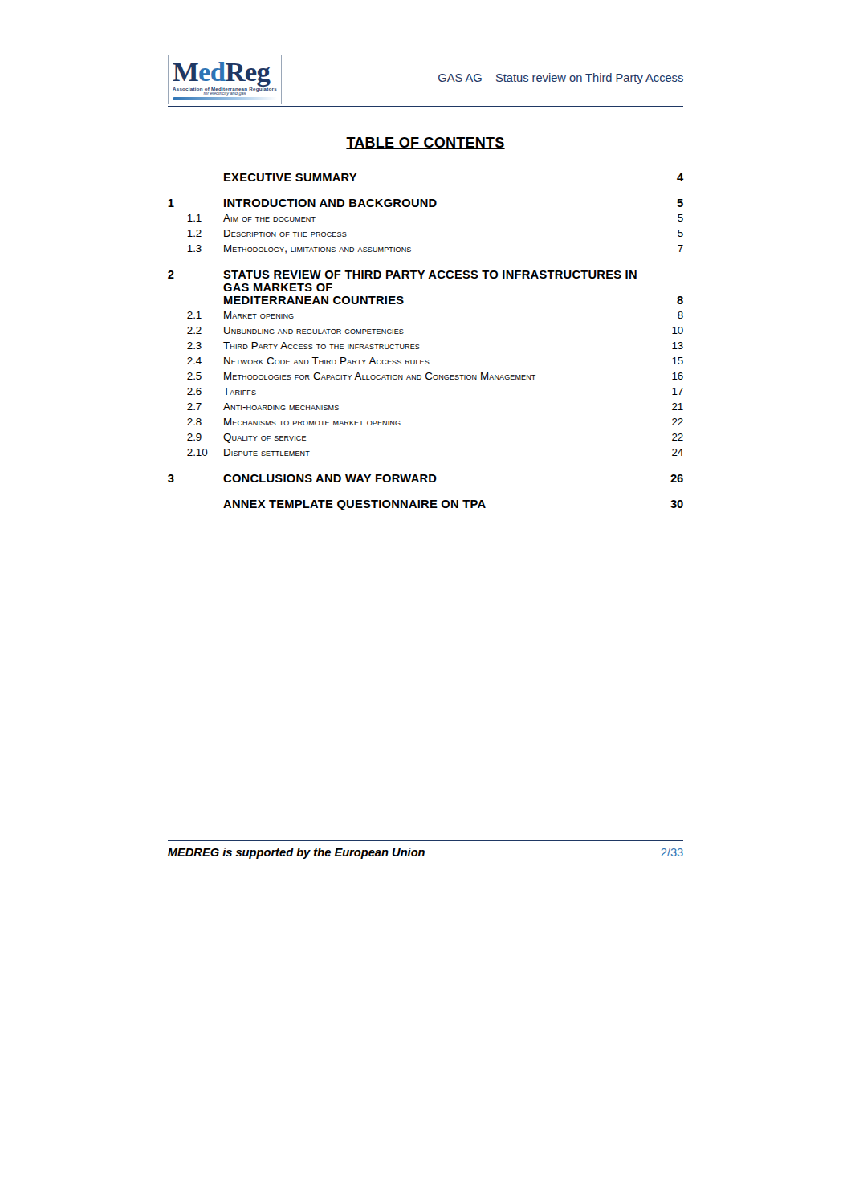Med Reg
Association of Mediterranean Regulators
for electricity and gas
GAS AG – Status review on Third Party Access
TABLE OF CONTENTS
| | EXECUTIVE SUMMARY | 4 |
| 1 | INTRODUCTION AND BACKGROUND | 5 |
| 1.1 | Aim of the document | 5 |
| 1.2 | Description of the process | 5 |
| 1.3 | Methodology, limitations and assumptions | 7 |
| 2 | STATUS REVIEW OF THIRD PARTY ACCESS TO INFRASTRUCTURES IN GAS MARKETS OF MEDITERRANEAN COUNTRIES | 8 |
| 2.1 | Market opening | 8 |
| 2.2 | Unbundling and regulator competencies | 10 |
| 2.3 | Third Party Access to the infrastructures | 13 |
| 2.4 | Network Code and Third Party Access rules | 15 |
| 2.5 | Methodologies for Capacity Allocation and Congestion Management | 16 |
| 2.6 | Tariffs | 17 |
| 2.7 | Anti-hoarding mechanisms | 21 |
| 2.8 | Mechanisms to promote market opening | 22 |
| 2.9 | Quality of service | 22 |
| 2.10 | Dispute settlement | 24 |
| 3 | CONCLUSIONS AND WAY FORWARD | 26 |
| | ANNEX TEMPLATE QUESTIONNAIRE ON TPA | 30 |
MEDREG is supported by the European Union
2/33